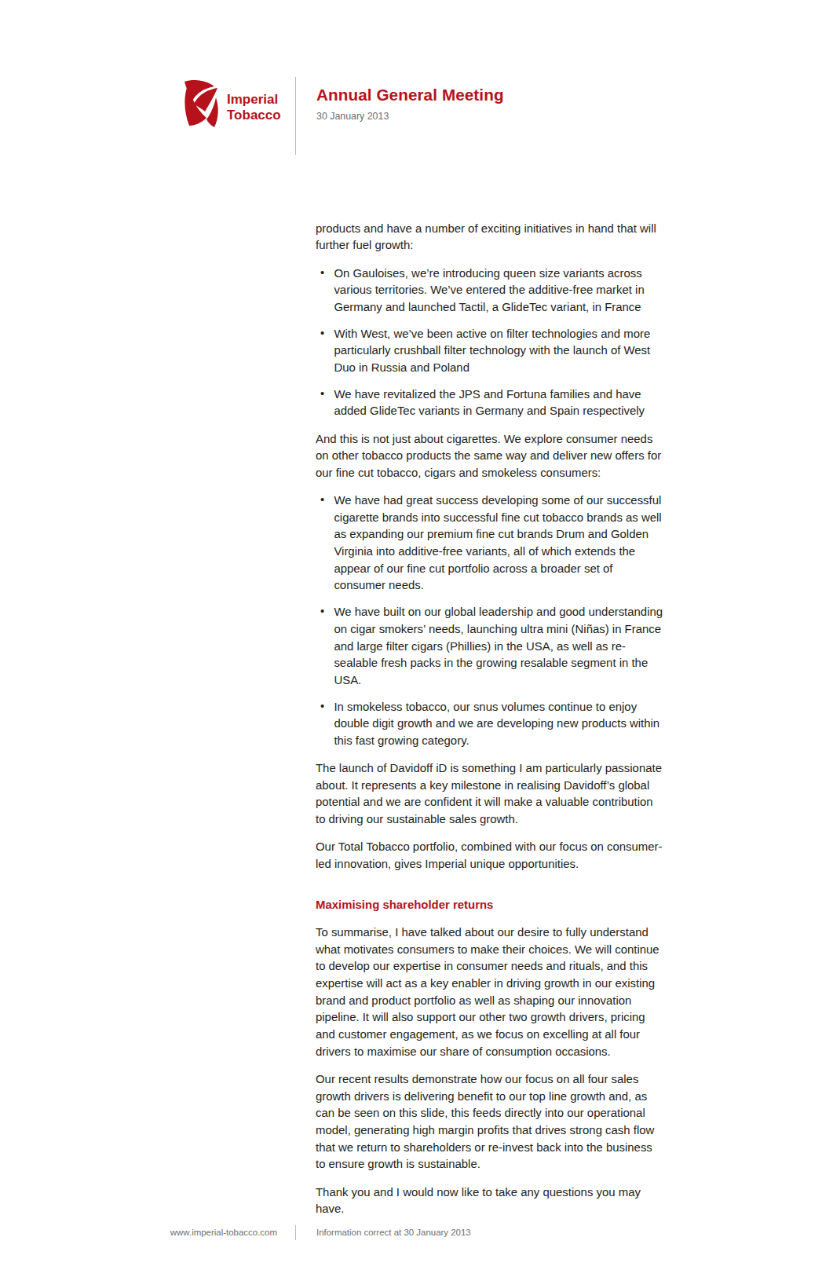Imperial Tobacco
Annual General Meeting
30 January 2013
products and have a number of exciting initiatives in hand that will further fuel growth:
On Gauloises, we’re introducing queen size variants across various territories. We’ve entered the additive-free market in Germany and launched Tactil, a GlideTec variant, in France
With West, we’ve been active on filter technologies and more particularly crushball filter technology with the launch of West Duo in Russia and Poland
We have revitalized the JPS and Fortuna families and have added GlideTec variants in Germany and Spain respectively
And this is not just about cigarettes. We explore consumer needs on other tobacco products the same way and deliver new offers for our fine cut tobacco, cigars and smokeless consumers:
We have had great success developing some of our successful cigarette brands into successful fine cut tobacco brands as well as expanding our premium fine cut brands Drum and Golden Virginia into additive-free variants, all of which extends the appear of our fine cut portfolio across a broader set of consumer needs.
We have built on our global leadership and good understanding on cigar smokers’ needs, launching ultra mini (Niñas) in France and large filter cigars (Phillies) in the USA, as well as re-sealable fresh packs in the growing resalable segment in the USA.
In smokeless tobacco, our snus volumes continue to enjoy double digit growth and we are developing new products within this fast growing category.
The launch of Davidoff iD is something I am particularly passionate about. It represents a key milestone in realising Davidoff’s global potential and we are confident it will make a valuable contribution to driving our sustainable sales growth.
Our Total Tobacco portfolio, combined with our focus on consumer-led innovation, gives Imperial unique opportunities.
Maximising shareholder returns
To summarise, I have talked about our desire to fully understand what motivates consumers to make their choices. We will continue to develop our expertise in consumer needs and rituals, and this expertise will act as a key enabler in driving growth in our existing brand and product portfolio as well as shaping our innovation pipeline. It will also support our other two growth drivers, pricing and customer engagement, as we focus on excelling at all four drivers to maximise our share of consumption occasions.
Our recent results demonstrate how our focus on all four sales growth drivers is delivering benefit to our top line growth and, as can be seen on this slide, this feeds directly into our operational model, generating high margin profits that drives strong cash flow that we return to shareholders or re-invest back into the business to ensure growth is sustainable.
Thank you and I would now like to take any questions you may have.
www.imperial-tobacco.com
Information correct at 30 January 2013